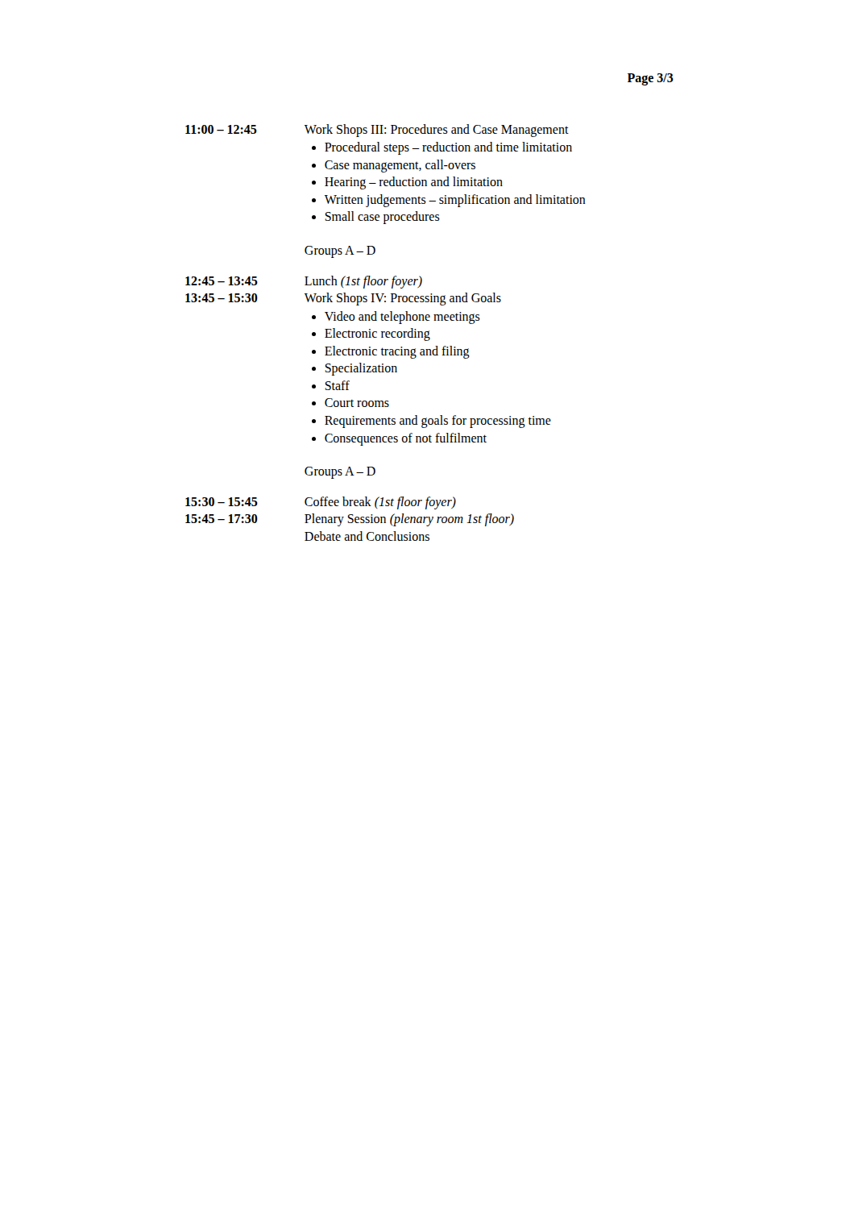Page 3/3
| 11:00 – 12:45 | Work Shops III: Procedures and Case Management Procedural steps – reduction and time limitation Case management, call-overs Hearing – reduction and limitation Written judgements – simplification and limitation Small case procedures Groups A – D |
| 12:45 – 13:45 | Lunch (1st floor foyer) |
| 13:45 – 15:30 | Work Shops IV: Processing and Goals Video and telephone meetings Electronic recording Electronic tracing and filing Specialization Staff Court rooms Requirements and goals for processing time Consequences of not fulfilment Groups A – D |
| 15:30 – 15:45 | Coffee break (1st floor foyer) |
| 15:45 – 17:30 | Plenary Session (plenary room 1st floor) Debate and Conclusions |